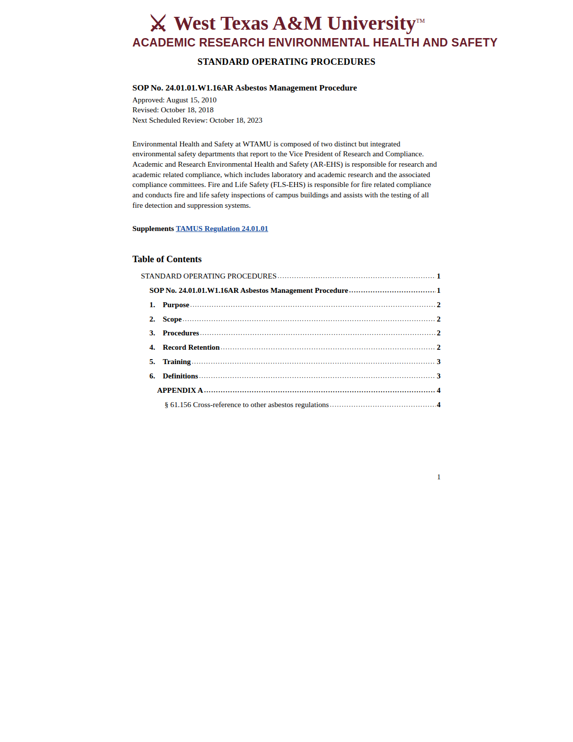⚔ West Texas A&M UniversityTM
ACADEMIC RESEARCH ENVIRONMENTAL HEALTH AND SAFETY
STANDARD OPERATING PROCEDURES
SOP No. 24.01.01.W1.16AR Asbestos Management Procedure
Approved: August 15, 2010
Revised: October 18, 2018
Next Scheduled Review: October 18, 2023
Environmental Health and Safety at WTAMU is composed of two distinct but integrated environmental safety departments that report to the Vice President of Research and Compliance. Academic and Research Environmental Health and Safety (AR-EHS) is responsible for research and academic related compliance, which includes laboratory and academic research and the associated compliance committees. Fire and Life Safety (FLS-EHS) is responsible for fire related compliance and conducts fire and life safety inspections of campus buildings and assists with the testing of all fire detection and suppression systems.
Supplements TAMUS Regulation 24.01.01
Table of Contents
STANDARD OPERATING PROCEDURES .......................................................................................................... 1
SOP No. 24.01.01.W1.16AR Asbestos Management Procedure ..................................................................... 1
1. Purpose ................................................................................................................................................. 2
2. Scope .................................................................................................................................................... 2
3. Procedures ......................................................................................................................................... 2
4. Record Retention .............................................................................................................................. 2
5. Training ............................................................................................................................................... 3
6. Definitions ......................................................................................................................................... 3
APPENDIX A ................................................................................................................................................. 4
§ 61.156 Cross-reference to other asbestos regulations ................................................................................. 4
1